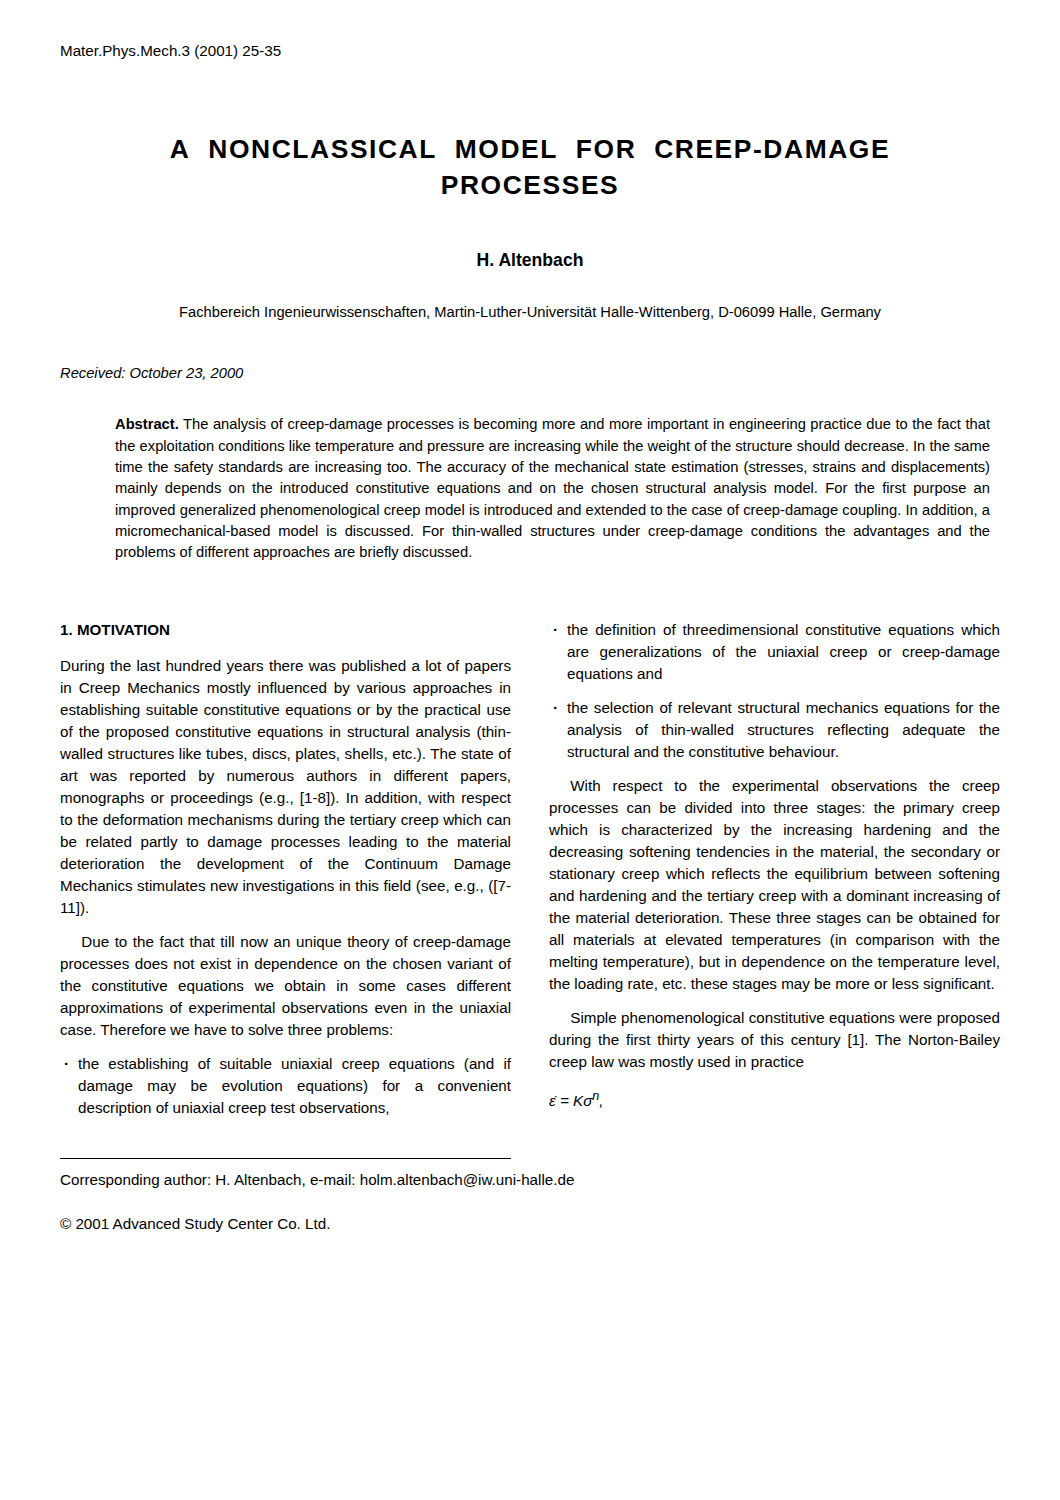Mater.Phys.Mech.3 (2001) 25-35
A NONCLASSICAL MODEL FOR CREEP-DAMAGE
PROCESSES
H. Altenbach
Fachbereich Ingenieurwissenschaften, Martin-Luther-Universität Halle-Wittenberg, D-06099 Halle, Germany
Received: October 23, 2000
Abstract. The analysis of creep-damage processes is becoming more and more important in engineering practice due to the fact that the exploitation conditions like temperature and pressure are increasing while the weight of the structure should decrease. In the same time the safety standards are increasing too. The accuracy of the mechanical state estimation (stresses, strains and displacements) mainly depends on the introduced constitutive equations and on the chosen structural analysis model. For the first purpose an improved generalized phenomenological creep model is introduced and extended to the case of creep-damage coupling. In addition, a micromechanical-based model is discussed. For thin-walled structures under creep-damage conditions the advantages and the problems of different approaches are briefly discussed.
1. MOTIVATION
During the last hundred years there was published a lot of papers in Creep Mechanics mostly influenced by various approaches in establishing suitable constitutive equations or by the practical use of the proposed constitutive equations in structural analysis (thin-walled structures like tubes, discs, plates, shells, etc.). The state of art was reported by numerous authors in different papers, monographs or proceedings (e.g., [1-8]). In addition, with respect to the deformation mechanisms during the tertiary creep which can be related partly to damage processes leading to the material deterioration the development of the Continuum Damage Mechanics stimulates new investigations in this field (see, e.g., ([7-11]).
Due to the fact that till now an unique theory of creep-damage processes does not exist in dependence on the chosen variant of the constitutive equations we obtain in some cases different approximations of experimental observations even in the uniaxial case. Therefore we have to solve three problems:
the establishing of suitable uniaxial creep equations (and if damage may be evolution equations) for a convenient description of uniaxial creep test observations,
the definition of threedimensional constitutive equations which are generalizations of the uniaxial creep or creep-damage equations and
the selection of relevant structural mechanics equations for the analysis of thin-walled structures reflecting adequate the structural and the constitutive behaviour.
With respect to the experimental observations the creep processes can be divided into three stages: the primary creep which is characterized by the increasing hardening and the decreasing softening tendencies in the material, the secondary or stationary creep which reflects the equilibrium between softening and hardening and the tertiary creep with a dominant increasing of the material deterioration. These three stages can be obtained for all materials at elevated temperatures (in comparison with the melting temperature), but in dependence on the temperature level, the loading rate, etc. these stages may be more or less significant.
Simple phenomenological constitutive equations were proposed during the first thirty years of this century [1]. The Norton-Bailey creep law was mostly used in practice
ε̇ = Kσn,
Corresponding author: H. Altenbach, e-mail: holm.altenbach@iw.uni-halle.de
© 2001 Advanced Study Center Co. Ltd.